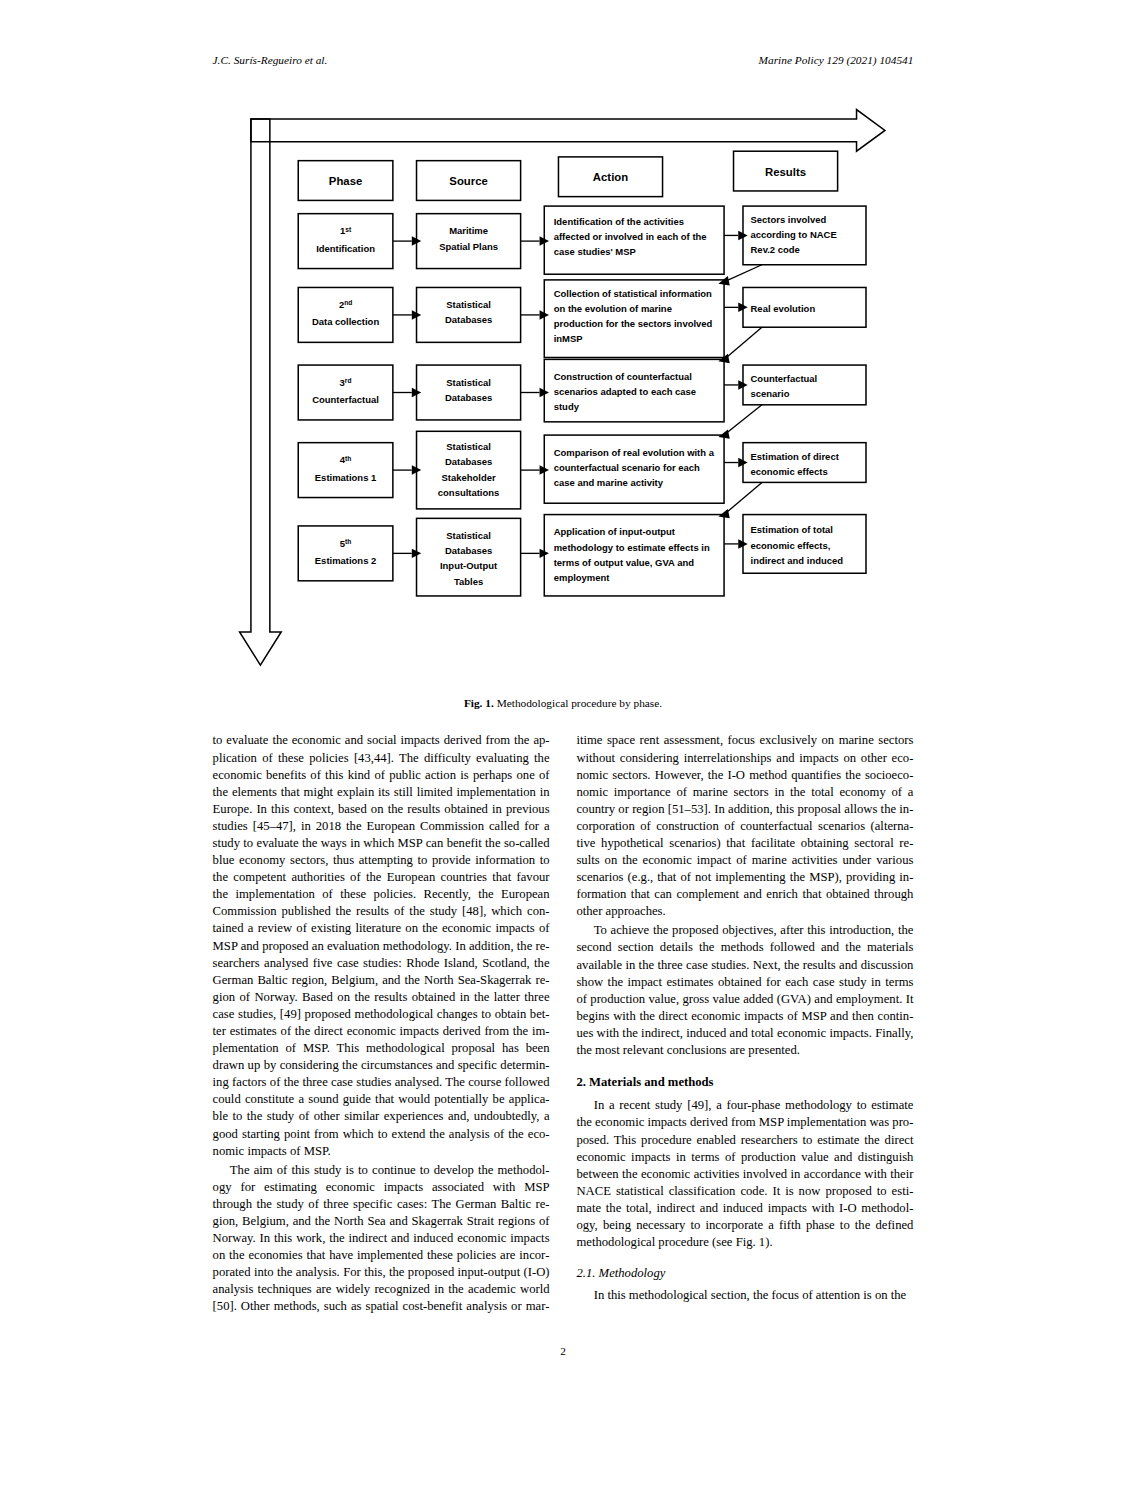J.C. Surís-Regueiro et al.
Marine Policy 129 (2021) 104541
Phase Source Action Results 1st Identification Maritime Spatial Plans Identification of the activities affected or involved in each of the case studies' MSP Sectors involved according to NACE Rev.2 code 2nd Data collection Statistical Databases Collection of statistical information on the evolution of marine production for the sectors involved inMSP Real evolution 3rd Counterfactual Statistical Databases Construction of counterfactual scenarios adapted to each case study Counterfactual scenario 4th Estimations 1 Statistical Databases Stakeholder consultations Comparison of real evolution with a counterfactual scenario for each case and marine activity Estimation of direct economic effects 5th Estimations 2 Statistical Databases Input-Output Tables Application of input-output methodology to estimate effects in terms of output value, GVA and employment Estimation of total economic effects, indirect and induced
Fig. 1. Methodological procedure by phase.
to evaluate the economic and social impacts derived from the application of these policies [43,44]. The difficulty evaluating the economic benefits of this kind of public action is perhaps one of the elements that might explain its still limited implementation in Europe. In this context, based on the results obtained in previous studies [45–47], in 2018 the European Commission called for a study to evaluate the ways in which MSP can benefit the so-called blue economy sectors, thus attempting to provide information to the competent authorities of the European countries that favour the implementation of these policies. Recently, the European Commission published the results of the study [48], which contained a review of existing literature on the economic impacts of MSP and proposed an evaluation methodology. In addition, the researchers analysed five case studies: Rhode Island, Scotland, the German Baltic region, Belgium, and the North Sea-Skagerrak region of Norway. Based on the results obtained in the latter three case studies, [49] proposed methodological changes to obtain better estimates of the direct economic impacts derived from the implementation of MSP. This methodological proposal has been drawn up by considering the circumstances and specific determining factors of the three case studies analysed. The course followed could constitute a sound guide that would potentially be applicable to the study of other similar experiences and, undoubtedly, a good starting point from which to extend the analysis of the economic impacts of MSP.
The aim of this study is to continue to develop the methodology for estimating economic impacts associated with MSP through the study of three specific cases: The German Baltic region, Belgium, and the North Sea and Skagerrak Strait regions of Norway. In this work, the indirect and induced economic impacts on the economies that have implemented these policies are incorporated into the analysis. For this, the proposed input-output (I-O) analysis techniques are widely recognized in the academic world [50]. Other methods, such as spatial cost-benefit analysis or maritime space rent assessment, focus exclusively on marine sectors without considering interrelationships and impacts on other economic sectors. However, the I-O method quantifies the socioeconomic importance of marine sectors in the total economy of a country or region [51–53]. In addition, this proposal allows the incorporation of construction of counterfactual scenarios (alternative hypothetical scenarios) that facilitate obtaining sectoral results on the economic impact of marine activities under various scenarios (e.g., that of not implementing the MSP), providing information that can complement and enrich that obtained through other approaches.
To achieve the proposed objectives, after this introduction, the second section details the methods followed and the materials available in the three case studies. Next, the results and discussion show the impact estimates obtained for each case study in terms of production value, gross value added (GVA) and employment. It begins with the direct economic impacts of MSP and then continues with the indirect, induced and total economic impacts. Finally, the most relevant conclusions are presented.
2. Materials and methods
In a recent study [49], a four-phase methodology to estimate the economic impacts derived from MSP implementation was proposed. This procedure enabled researchers to estimate the direct economic impacts in terms of production value and distinguish between the economic activities involved in accordance with their NACE statistical classification code. It is now proposed to estimate the total, indirect and induced impacts with I-O methodology, being necessary to incorporate a fifth phase to the defined methodological procedure (see Fig. 1).
2.1. Methodology
In this methodological section, the focus of attention is on the
2